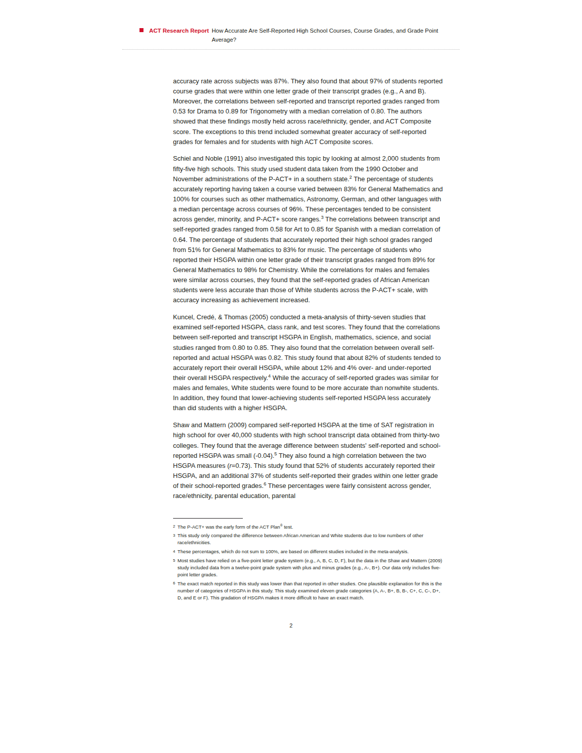ACT Research Report How Accurate Are Self-Reported High School Courses, Course Grades, and Grade Point Average?
accuracy rate across subjects was 87%. They also found that about 97% of students reported course grades that were within one letter grade of their transcript grades (e.g., A and B). Moreover, the correlations between self-reported and transcript reported grades ranged from 0.53 for Drama to 0.89 for Trigonometry with a median correlation of 0.80. The authors showed that these findings mostly held across race/ethnicity, gender, and ACT Composite score. The exceptions to this trend included somewhat greater accuracy of self-reported grades for females and for students with high ACT Composite scores.
Schiel and Noble (1991) also investigated this topic by looking at almost 2,000 students from fifty-five high schools. This study used student data taken from the 1990 October and November administrations of the P-ACT+ in a southern state.2 The percentage of students accurately reporting having taken a course varied between 83% for General Mathematics and 100% for courses such as other mathematics, Astronomy, German, and other languages with a median percentage across courses of 96%. These percentages tended to be consistent across gender, minority, and P-ACT+ score ranges.3 The correlations between transcript and self-reported grades ranged from 0.58 for Art to 0.85 for Spanish with a median correlation of 0.64. The percentage of students that accurately reported their high school grades ranged from 51% for General Mathematics to 83% for music. The percentage of students who reported their HSGPA within one letter grade of their transcript grades ranged from 89% for General Mathematics to 98% for Chemistry. While the correlations for males and females were similar across courses, they found that the self-reported grades of African American students were less accurate than those of White students across the P-ACT+ scale, with accuracy increasing as achievement increased.
Kuncel, Credé, & Thomas (2005) conducted a meta-analysis of thirty-seven studies that examined self-reported HSGPA, class rank, and test scores. They found that the correlations between self-reported and transcript HSGPA in English, mathematics, science, and social studies ranged from 0.80 to 0.85. They also found that the correlation between overall self-reported and actual HSGPA was 0.82. This study found that about 82% of students tended to accurately report their overall HSGPA, while about 12% and 4% over- and under-reported their overall HSGPA respectively.4 While the accuracy of self-reported grades was similar for males and females, White students were found to be more accurate than nonwhite students. In addition, they found that lower-achieving students self-reported HSGPA less accurately than did students with a higher HSGPA.
Shaw and Mattern (2009) compared self-reported HSGPA at the time of SAT registration in high school for over 40,000 students with high school transcript data obtained from thirty-two colleges. They found that the average difference between students' self-reported and school-reported HSGPA was small (-0.04).5 They also found a high correlation between the two HSGPA measures (r=0.73). This study found that 52% of students accurately reported their HSGPA, and an additional 37% of students self-reported their grades within one letter grade of their school-reported grades.6 These percentages were fairly consistent across gender, race/ethnicity, parental education, parental
2 The P-ACT+ was the early form of the ACT Plan® test.
3 This study only compared the difference between African American and White students due to low numbers of other race/ethnicities.
4 These percentages, which do not sum to 100%, are based on different studies included in the meta-analysis.
5 Most studies have relied on a five-point letter grade system (e.g., A, B, C, D, F), but the data in the Shaw and Mattern (2009) study included data from a twelve-point grade system with plus and minus grades (e.g., A-, B+). Our data only includes five-point letter grades.
6 The exact match reported in this study was lower than that reported in other studies. One plausible explanation for this is the number of categories of HSGPA in this study. This study examined eleven grade categories (A, A-, B+, B, B-, C+, C, C-, D+, D, and E or F). This gradation of HSGPA makes it more difficult to have an exact match.
2